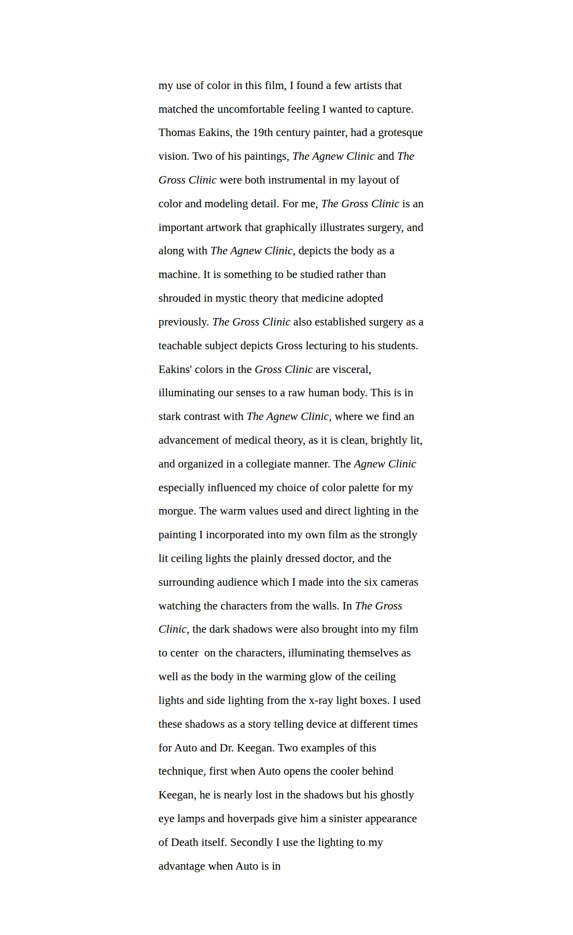my use of color in this film, I found a few artists that matched the uncomfortable feeling I wanted to capture. Thomas Eakins, the 19th century painter, had a grotesque vision. Two of his paintings, The Agnew Clinic and The Gross Clinic were both instrumental in my layout of color and modeling detail. For me, The Gross Clinic is an important artwork that graphically illustrates surgery, and along with The Agnew Clinic, depicts the body as a machine. It is something to be studied rather than shrouded in mystic theory that medicine adopted previously. The Gross Clinic also established surgery as a teachable subject depicts Gross lecturing to his students. Eakins' colors in the Gross Clinic are visceral, illuminating our senses to a raw human body. This is in stark contrast with The Agnew Clinic, where we find an advancement of medical theory, as it is clean, brightly lit, and organized in a collegiate manner. The Agnew Clinic especially influenced my choice of color palette for my morgue. The warm values used and direct lighting in the painting I incorporated into my own film as the strongly lit ceiling lights the plainly dressed doctor, and the surrounding audience which I made into the six cameras watching the characters from the walls. In The Gross Clinic, the dark shadows were also brought into my film to center on the characters, illuminating themselves as well as the body in the warming glow of the ceiling lights and side lighting from the x-ray light boxes. I used these shadows as a story telling device at different times for Auto and Dr. Keegan. Two examples of this technique, first when Auto opens the cooler behind Keegan, he is nearly lost in the shadows but his ghostly eye lamps and hoverpads give him a sinister appearance of Death itself. Secondly I use the lighting to my advantage when Auto is in